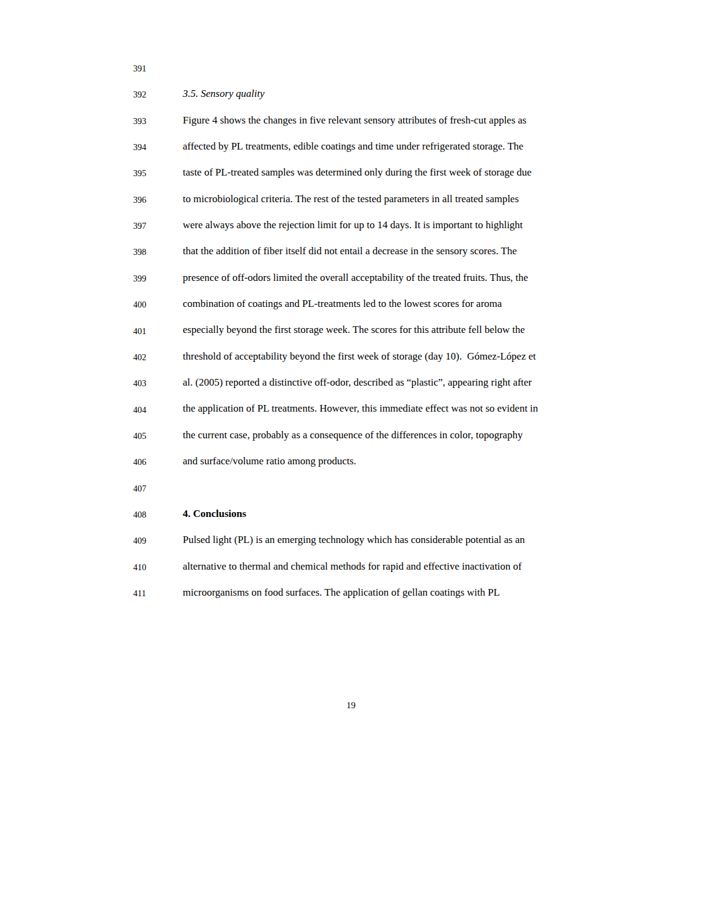391
392
3.5. Sensory quality
393
Figure 4 shows the changes in five relevant sensory attributes of fresh-cut apples as
394
affected by PL treatments, edible coatings and time under refrigerated storage. The
395
taste of PL-treated samples was determined only during the first week of storage due
396
to microbiological criteria. The rest of the tested parameters in all treated samples
397
were always above the rejection limit for up to 14 days. It is important to highlight
398
that the addition of fiber itself did not entail a decrease in the sensory scores. The
399
presence of off-odors limited the overall acceptability of the treated fruits. Thus, the
400
combination of coatings and PL-treatments led to the lowest scores for aroma
401
especially beyond the first storage week. The scores for this attribute fell below the
402
threshold of acceptability beyond the first week of storage (day 10). Gómez-López et
403
al. (2005) reported a distinctive off-odor, described as “plastic”, appearing right after
404
the application of PL treatments. However, this immediate effect was not so evident in
405
the current case, probably as a consequence of the differences in color, topography
406
and surface/volume ratio among products.
407
408
4. Conclusions
409
Pulsed light (PL) is an emerging technology which has considerable potential as an
410
alternative to thermal and chemical methods for rapid and effective inactivation of
411
microorganisms on food surfaces. The application of gellan coatings with PL
19